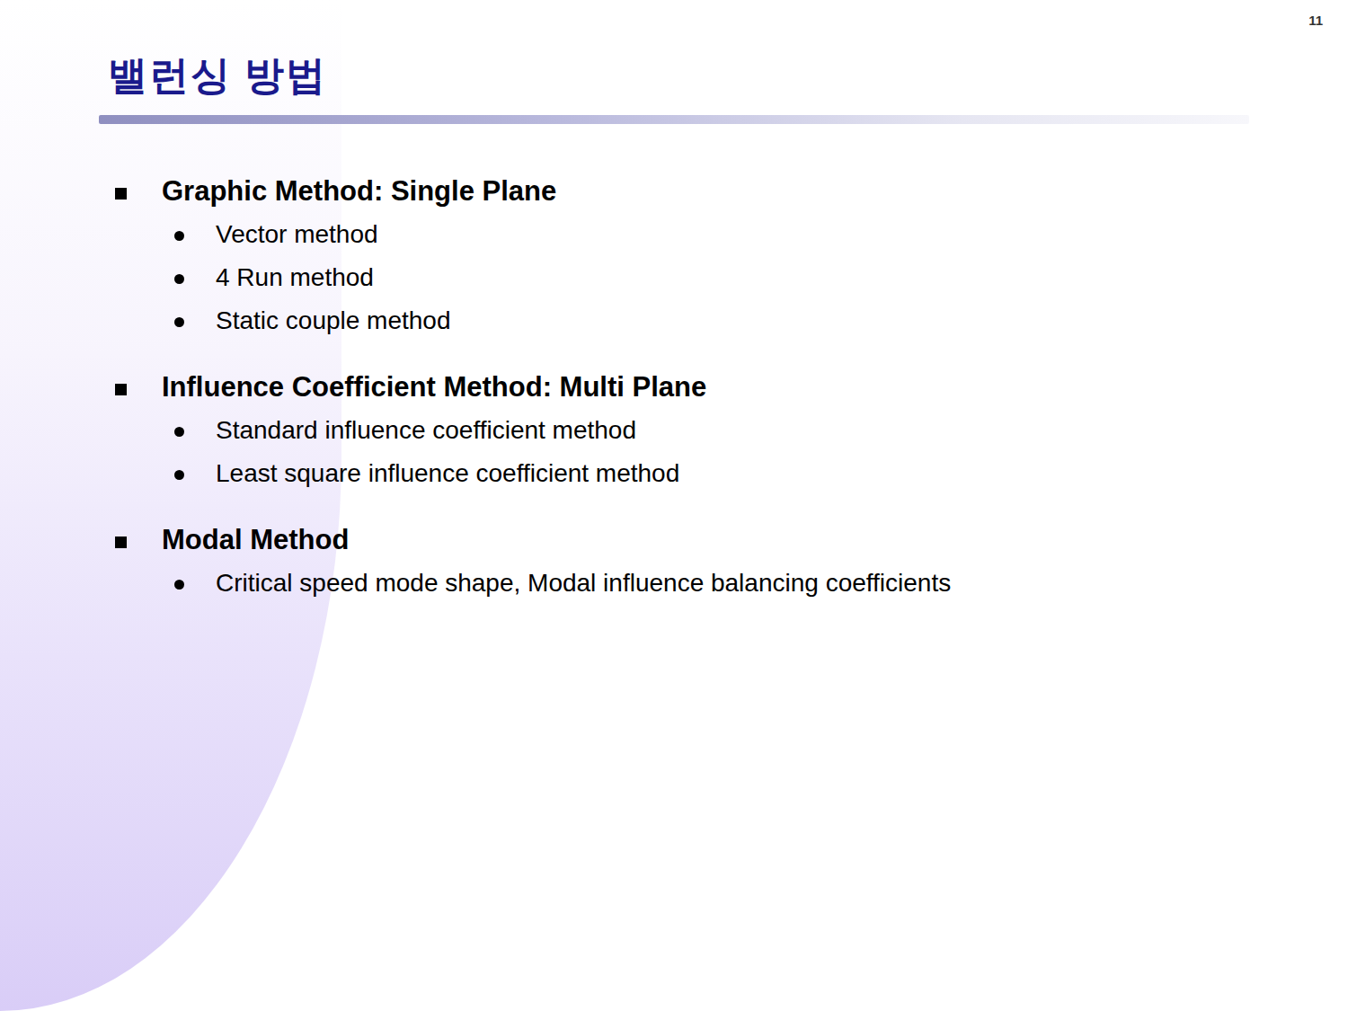11
밸런싱 방법
Graphic Method: Single Plane
Vector method
4 Run method
Static couple method
Influence Coefficient Method: Multi Plane
Standard influence coefficient method
Least square influence coefficient method
Modal Method
Critical speed mode shape, Modal influence balancing coefficients